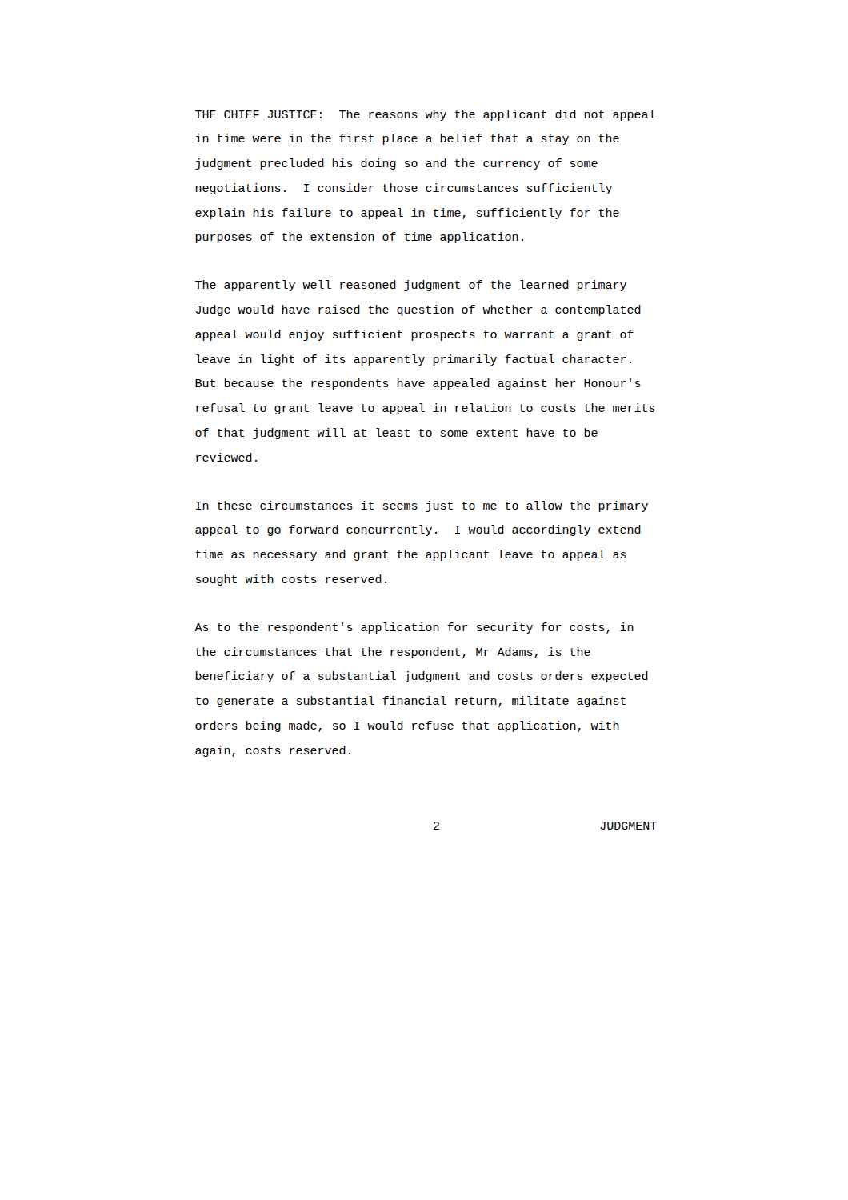THE CHIEF JUSTICE: The reasons why the applicant did not appeal in time were in the first place a belief that a stay on the judgment precluded his doing so and the currency of some negotiations. I consider those circumstances sufficiently explain his failure to appeal in time, sufficiently for the purposes of the extension of time application.
The apparently well reasoned judgment of the learned primary Judge would have raised the question of whether a contemplated appeal would enjoy sufficient prospects to warrant a grant of leave in light of its apparently primarily factual character. But because the respondents have appealed against her Honour's refusal to grant leave to appeal in relation to costs the merits of that judgment will at least to some extent have to be reviewed.
In these circumstances it seems just to me to allow the primary appeal to go forward concurrently. I would accordingly extend time as necessary and grant the applicant leave to appeal as sought with costs reserved.
As to the respondent's application for security for costs, in the circumstances that the respondent, Mr Adams, is the beneficiary of a substantial judgment and costs orders expected to generate a substantial financial return, militate against orders being made, so I would refuse that application, with again, costs reserved.
2 JUDGMENT